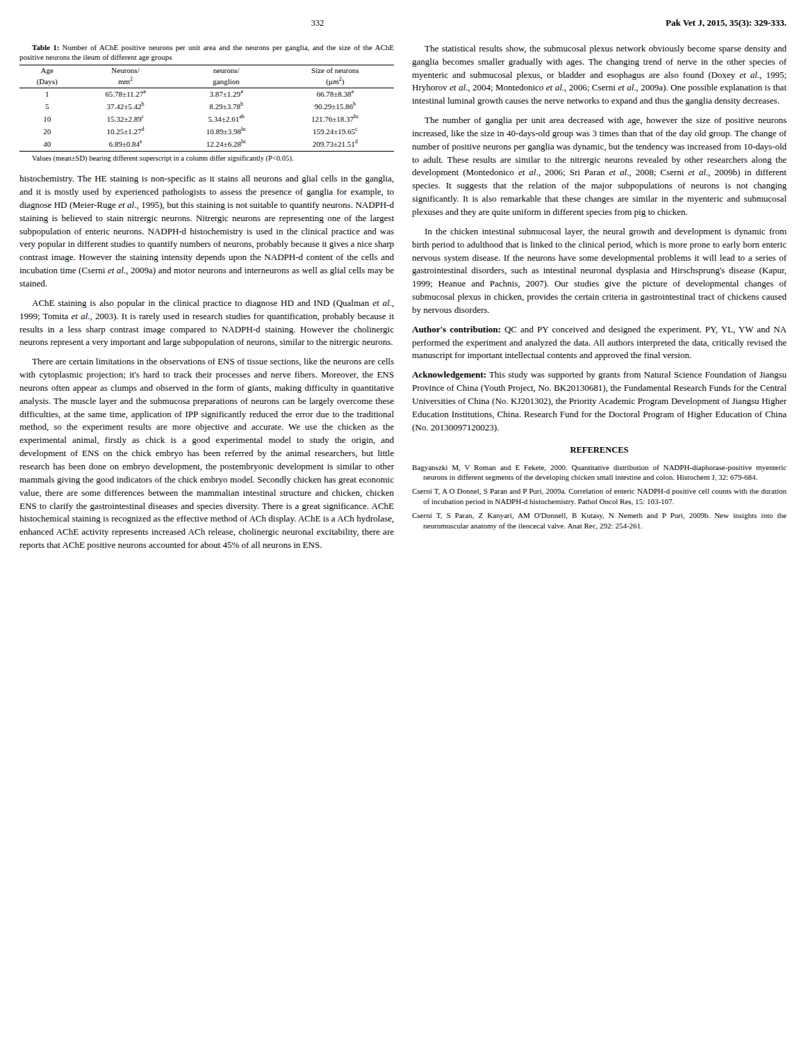332 Pak Vet J, 2015, 35(3): 329-333.
Table 1: Number of AChE positive neurons per unit area and the neurons per ganglia, and the size of the AChE positive neurons the ileum of different age groups
| Age | Neurons/ | neurons/ | Size of neurons |
| --- | --- | --- | --- |
| (Days) | mm 2 | ganglion | (µm 2 ) |
| 1 | 65.78±11.27 a | 3.87±1.29 a | 66.78±8.38 a |
| 5 | 37.42±5.42 b | 8.29±3.78 b | 90.29±15.86 b |
| 10 | 15.32±2.89 c | 5.34±2.61 ab | 121.76±18.37 bc |
| 20 | 10.25±1.27 d | 10.89±3.98 bc | 159.24±19.65 c |
| 40 | 6.89±0.84 e | 12.24±6.28 bc | 209.73±21.51 d |
Values (mean±SD) bearing different superscript in a column differ significantly (P<0.05).
histochemistry. The HE staining is non-specific as it stains all neurons and glial cells in the ganglia, and it is mostly used by experienced pathologists to assess the presence of ganglia for example, to diagnose HD (Meier-Ruge et al., 1995), but this staining is not suitable to quantify neurons. NADPH-d staining is believed to stain nitrergic neurons. Nitrergic neurons are representing one of the largest subpopulation of enteric neurons. NADPH-d histochemistry is used in the clinical practice and was very popular in different studies to quantify numbers of neurons, probably because it gives a nice sharp contrast image. However the staining intensity depends upon the NADPH-d content of the cells and incubation time (Cserni et al., 2009a) and motor neurons and interneurons as well as glial cells may be stained.
AChE staining is also popular in the clinical practice to diagnose HD and IND (Qualman et al., 1999; Tomita et al., 2003). It is rarely used in research studies for quantification, probably because it results in a less sharp contrast image compared to NADPH-d staining. However the cholinergic neurons represent a very important and large subpopulation of neurons, similar to the nitrergic neurons.
There are certain limitations in the observations of ENS of tissue sections, like the neurons are cells with cytoplasmic projection; it's hard to track their processes and nerve fibers. Moreover, the ENS neurons often appear as clumps and observed in the form of giants, making difficulty in quantitative analysis. The muscle layer and the submucosa preparations of neurons can be largely overcome these difficulties, at the same time, application of IPP significantly reduced the error due to the traditional method, so the experiment results are more objective and accurate. We use the chicken as the experimental animal, firstly as chick is a good experimental model to study the origin, and development of ENS on the chick embryo has been referred by the animal researchers, but little research has been done on embryo development, the postembryonic development is similar to other mammals giving the good indicators of the chick embryo model. Secondly chicken has great economic value, there are some differences between the mammalian intestinal structure and chicken, chicken ENS to clarify the gastrointestinal diseases and species diversity. There is a great significance. AChE histochemical staining is recognized as the effective method of ACh display. AChE is a ACh hydrolase, enhanced AChE activity represents increased ACh release, cholinergic neuronal excitability, there are reports that AChE positive neurons accounted for about 45% of all neurons in ENS.
The statistical results show, the submucosal plexus network obviously become sparse density and ganglia becomes smaller gradually with ages. The changing trend of nerve in the other species of myenteric and submucosal plexus, or bladder and esophagus are also found (Doxey et al., 1995; Hryhorov et al., 2004; Montedonico et al., 2006; Cserni et al., 2009a). One possible explanation is that intestinal luminal growth causes the nerve networks to expand and thus the ganglia density decreases.
The number of ganglia per unit area decreased with age, however the size of positive neurons increased, like the size in 40-days-old group was 3 times than that of the day old group. The change of number of positive neurons per ganglia was dynamic, but the tendency was increased from 10-days-old to adult. These results are similar to the nitrergic neurons revealed by other researchers along the development (Montedonico et al., 2006; Sri Paran et al., 2008; Cserni et al., 2009b) in different species. It suggests that the relation of the major subpopulations of neurons is not changing significantly. It is also remarkable that these changes are similar in the myenteric and submucosal plexuses and they are quite uniform in different species from pig to chicken.
In the chicken intestinal submucosal layer, the neural growth and development is dynamic from birth period to adulthood that is linked to the clinical period, which is more prone to early born enteric nervous system disease. If the neurons have some developmental problems it will lead to a series of gastrointestinal disorders, such as intestinal neuronal dysplasia and Hirschsprung's disease (Kapur, 1999; Heanue and Pachnis, 2007). Our studies give the picture of developmental changes of submucosal plexus in chicken, provides the certain criteria in gastrointestinal tract of chickens caused by nervous disorders.
Author's contribution: QC and PY conceived and designed the experiment. PY, YL, YW and NA performed the experiment and analyzed the data. All authors interpreted the data, critically revised the manuscript for important intellectual contents and approved the final version.
Acknowledgement: This study was supported by grants from Natural Science Foundation of Jiangsu Province of China (Youth Project, No. BK20130681), the Fundamental Research Funds for the Central Universities of China (No. KJ201302), the Priority Academic Program Development of Jiangsu Higher Education Institutions, China. Research Fund for the Doctoral Program of Higher Education of China (No. 20130097120023).
REFERENCES
Bagyanszki M, V Roman and E Fekete, 2000. Quantitative distribution of NADPH-diaphorase-positive myenteric neurons in different segments of the developing chicken small intestine and colon. Histochem J, 32: 679-684.
Cserni T, A O Donnel, S Paran and P Puri, 2009a. Correlation of enteric NADPH-d positive cell counts with the duration of incubation period in NADPH-d histochemistry. Pathol Oncol Res, 15: 103-107.
Cserni T, S Paran, Z Kanyari, AM O'Donnell, B Kutasy, N Nemeth and P Puri, 2009b. New insights into the neuromuscular anatomy of the ileocecal valve. Anat Rec, 292: 254-261.